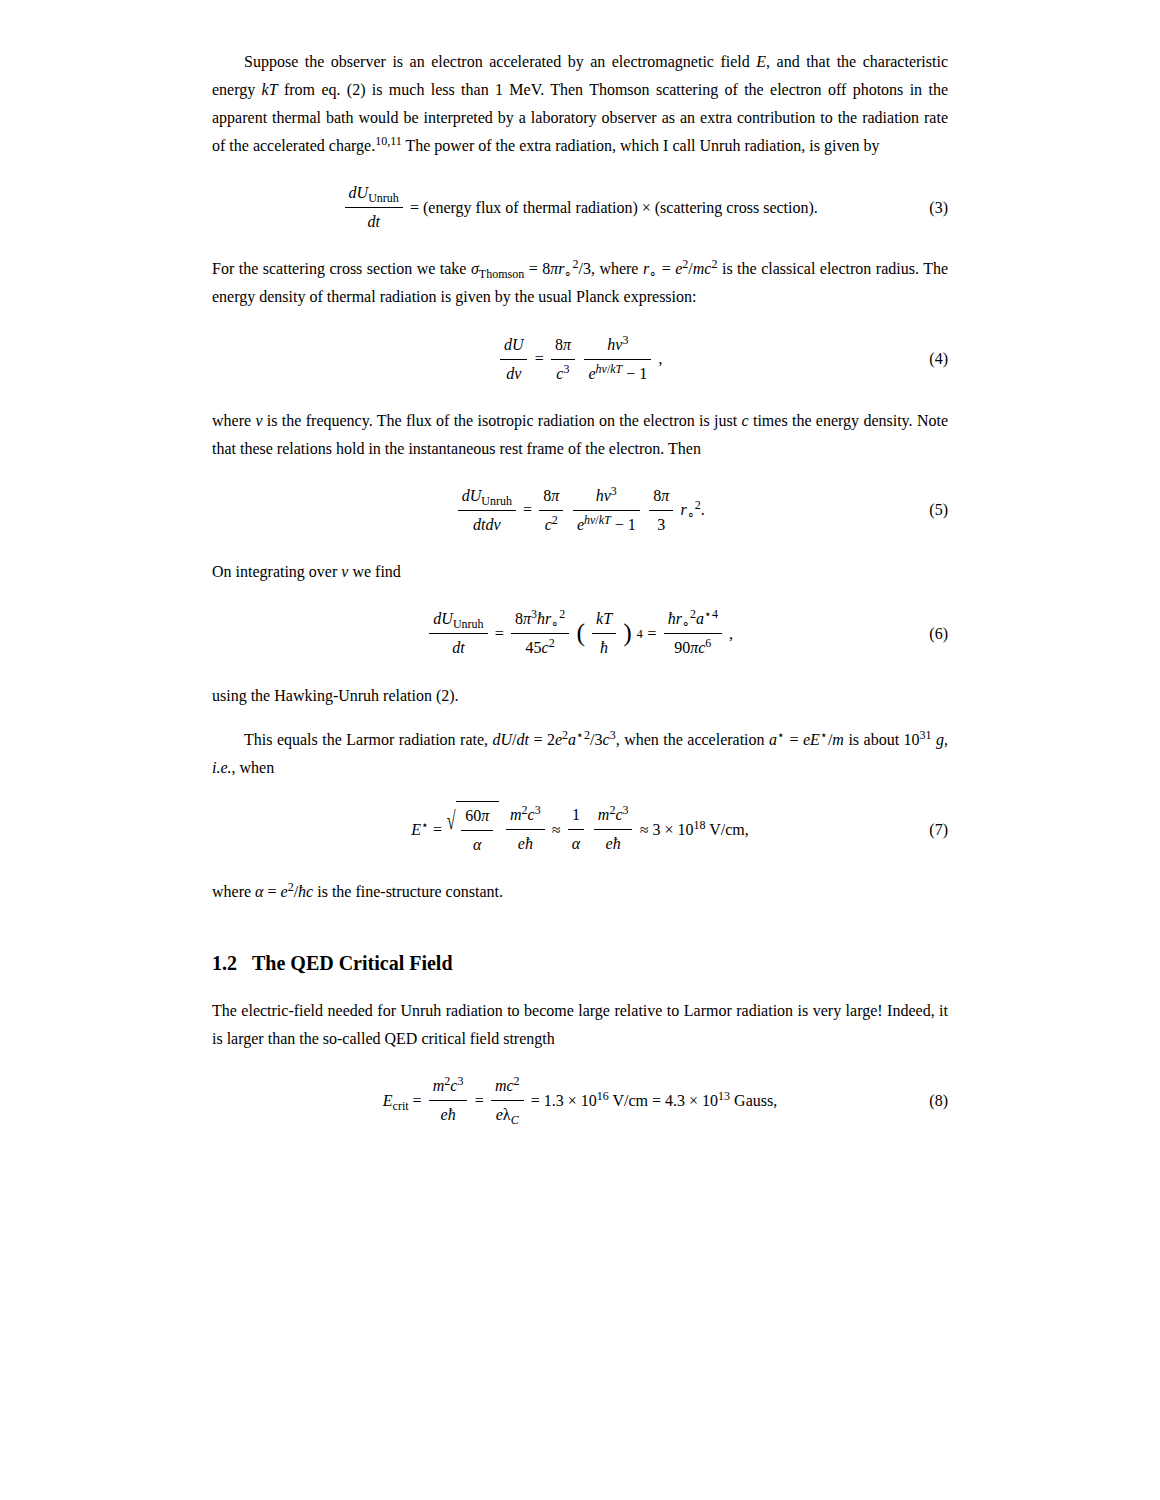Suppose the observer is an electron accelerated by an electromagnetic field E, and that the characteristic energy kT from eq. (2) is much less than 1 MeV. Then Thomson scattering of the electron off photons in the apparent thermal bath would be interpreted by a laboratory observer as an extra contribution to the radiation rate of the accelerated charge.10,11 The power of the extra radiation, which I call Unruh radiation, is given by
dUUnruh dt = (energy flux of thermal radiation) × (scattering cross section). (3)
For the scattering cross section we take σThomson = 8πr∘2/3, where r∘ = e2/mc2 is the classical electron radius. The energy density of thermal radiation is given by the usual Planck expression:
dU dν = 8π c3 hν3 ehν/kT − 1 , (4)
where ν is the frequency. The flux of the isotropic radiation on the electron is just c times the energy density. Note that these relations hold in the instantaneous rest frame of the electron. Then
dUUnruh dtdν = 8π c2 hν3 ehν/kT − 1 8π 3 r∘2. (5)
On integrating over ν we find
dUUnruh dt = 8π3ħr∘245c2 ( kT ħ )4 = ħr∘2a⋆490πc6 , (6)
using the Hawking-Unruh relation (2).
This equals the Larmor radiation rate, dU/dt = 2e2a⋆2/3c3, when the acceleration a⋆ = eE⋆/m is about 1031 g, i.e., when
E⋆ = √60π α m2c3 eħ ≈ 1 α m2c3 eħ ≈ 3 × 1018 V/cm, (7)
where α = e2/ħc is the fine-structure constant.
1.2 The QED Critical Field
The electric-field needed for Unruh radiation to become large relative to Larmor radiation is very large! Indeed, it is larger than the so-called QED critical field strength
Ecrit = m2c3 eħ = mc2 eλC = 1.3 × 1016 V/cm = 4.3 × 1013 Gauss, (8)